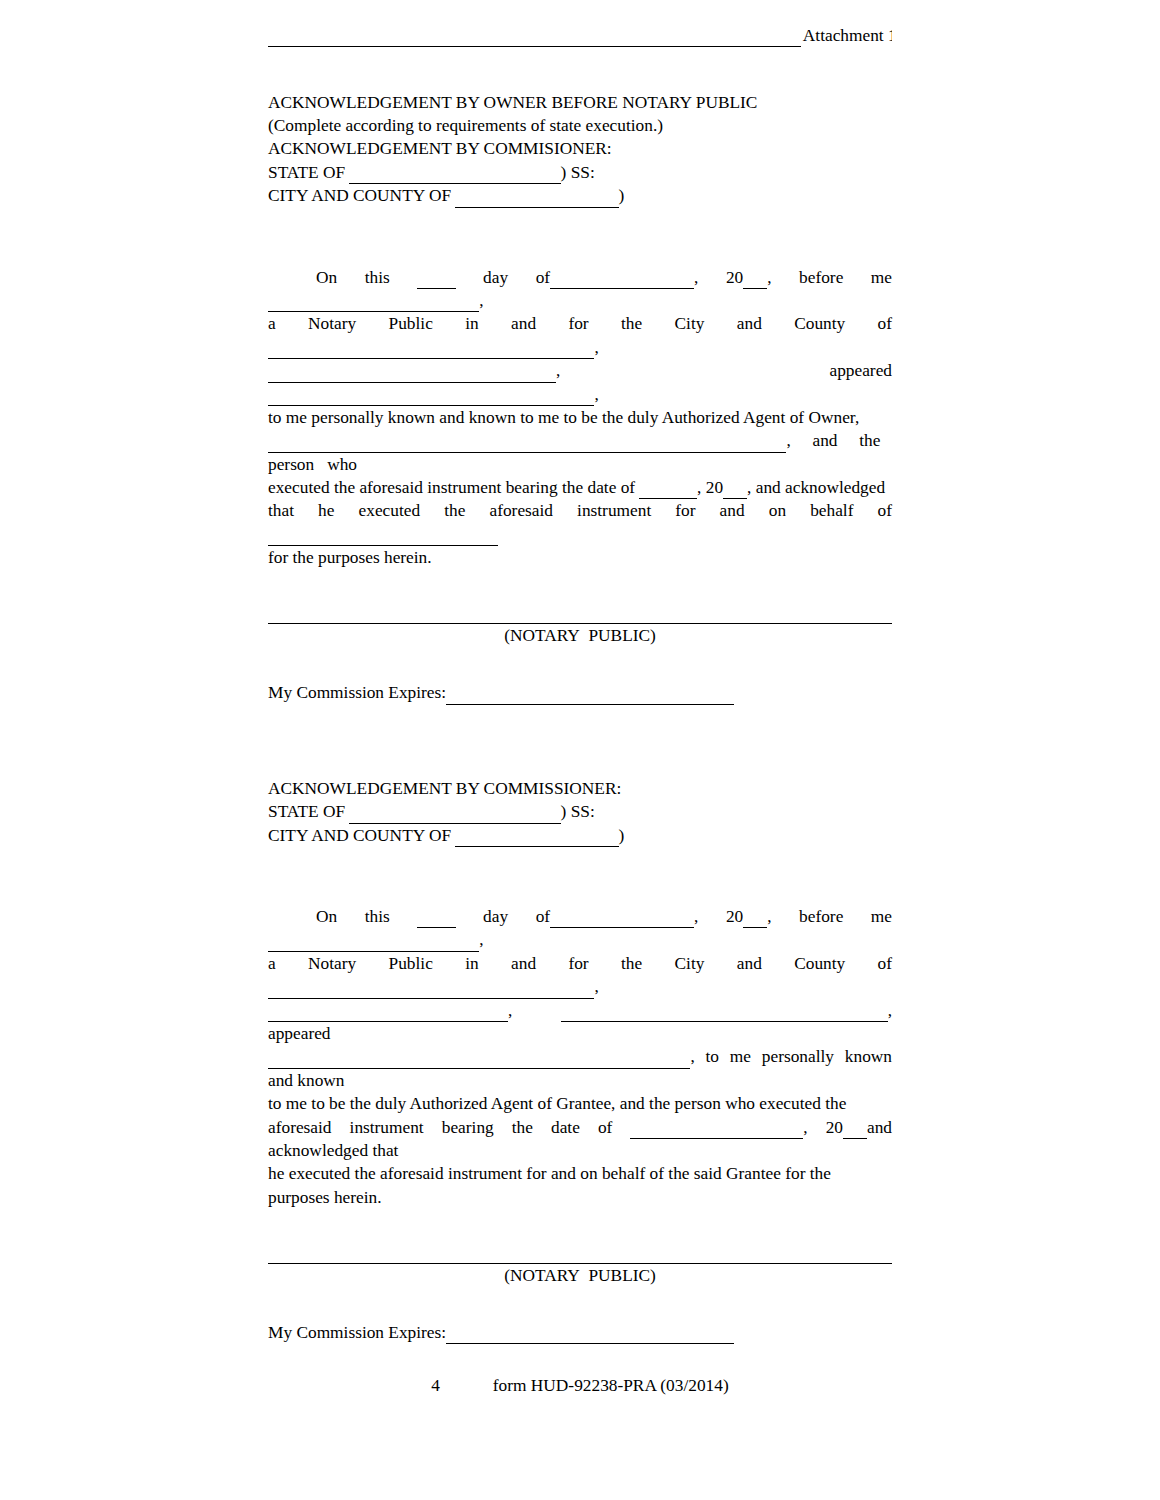Attachment 1
ACKNOWLEDGEMENT BY OWNER BEFORE NOTARY PUBLIC
(Complete according to requirements of state execution.)
ACKNOWLEDGEMENT BY COMMISIONER:
STATE OF ) SS:
CITY AND COUNTY OF )
On this day of , 20 , before me ,
a Notary Public in and for the City and County of ,
, appeared ,
to me personally known and known to me to be the duly Authorized Agent of Owner,
, and the person who
executed the aforesaid instrument bearing the date of , 20 , and acknowledged
that he executed the aforesaid instrument for and on behalf of
for the purposes herein.
(NOTARY PUBLIC)
My Commission Expires:
ACKNOWLEDGEMENT BY COMMISSIONER:
STATE OF ) SS:
CITY AND COUNTY OF )
On this day of , 20 , before me ,
a Notary Public in and for the City and County of ,
, , appeared
, to me personally known and known
to me to be the duly Authorized Agent of Grantee, and the person who executed the
aforesaid instrument bearing the date of , 20 and acknowledged that
he executed the aforesaid instrument for and on behalf of the said Grantee for the
purposes herein.
(NOTARY PUBLIC)
My Commission Expires:
4 form HUD-92238-PRA (03/2014)